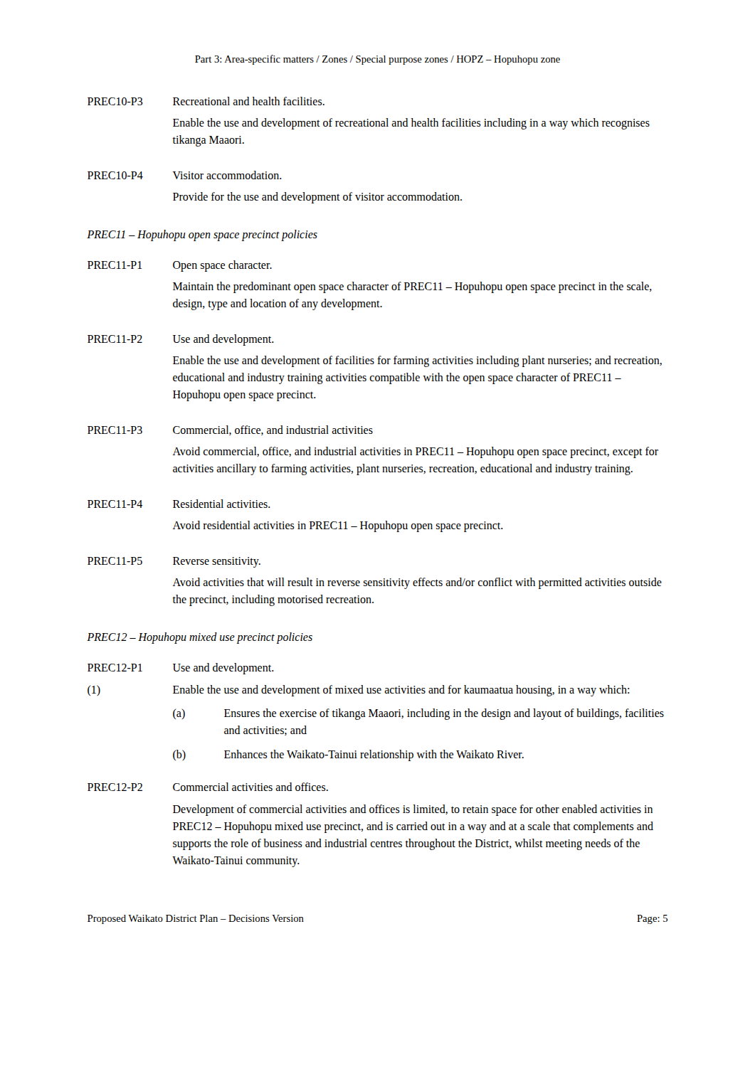Part 3: Area-specific matters / Zones / Special purpose zones / HOPZ – Hopuhopu zone
PREC10-P3 Recreational and health facilities.
Enable the use and development of recreational and health facilities including in a way which recognises tikanga Maaori.
PREC10-P4 Visitor accommodation.
Provide for the use and development of visitor accommodation.
PREC11 – Hopuhopu open space precinct policies
PREC11-P1 Open space character.
Maintain the predominant open space character of PREC11 – Hopuhopu open space precinct in the scale, design, type and location of any development.
PREC11-P2 Use and development.
Enable the use and development of facilities for farming activities including plant nurseries; and recreation, educational and industry training activities compatible with the open space character of PREC11 – Hopuhopu open space precinct.
PREC11-P3 Commercial, office, and industrial activities
Avoid commercial, office, and industrial activities in PREC11 – Hopuhopu open space precinct, except for activities ancillary to farming activities, plant nurseries, recreation, educational and industry training.
PREC11-P4 Residential activities.
Avoid residential activities in PREC11 – Hopuhopu open space precinct.
PREC11-P5 Reverse sensitivity.
Avoid activities that will result in reverse sensitivity effects and/or conflict with permitted activities outside the precinct, including motorised recreation.
PREC12 – Hopuhopu mixed use precinct policies
PREC12-P1 Use and development.
(1) Enable the use and development of mixed use activities and for kaumaatua housing, in a way which:
(a) Ensures the exercise of tikanga Maaori, including in the design and layout of buildings, facilities and activities; and
(b) Enhances the Waikato-Tainui relationship with the Waikato River.
PREC12-P2 Commercial activities and offices.
Development of commercial activities and offices is limited, to retain space for other enabled activities in PREC12 – Hopuhopu mixed use precinct, and is carried out in a way and at a scale that complements and supports the role of business and industrial centres throughout the District, whilst meeting needs of the Waikato-Tainui community.
Proposed Waikato District Plan – Decisions Version Page: 5